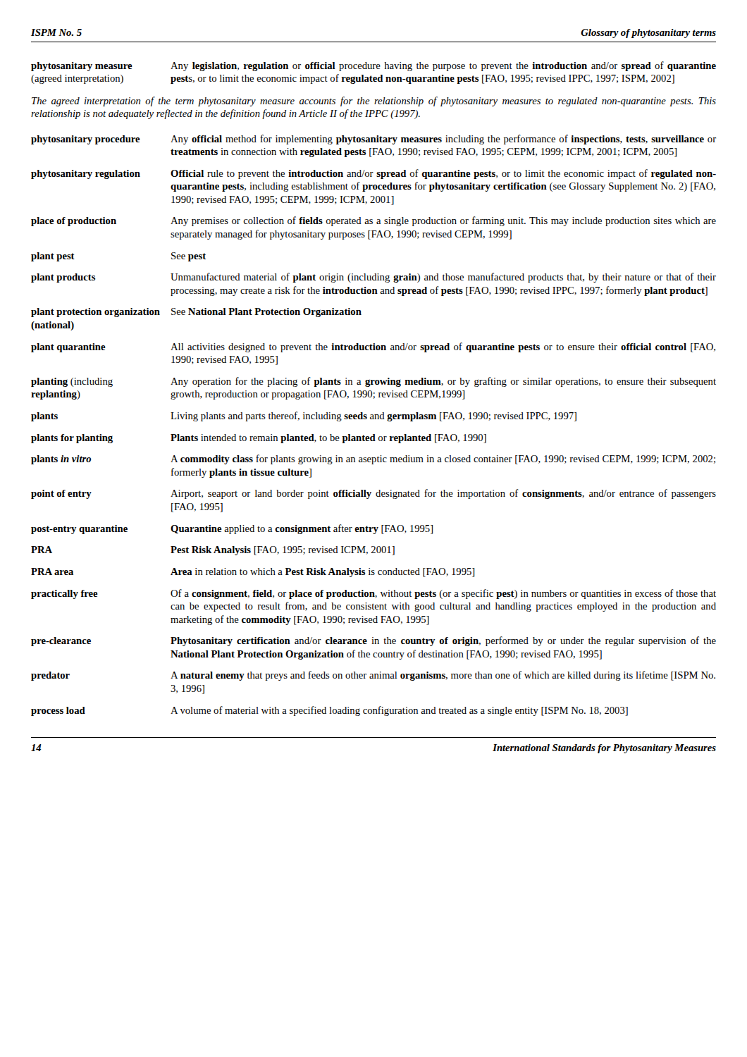ISPM No. 5
Glossary of phytosanitary terms
phytosanitary measure
(agreed interpretation)
Any legislation, regulation or official procedure having the purpose to prevent the introduction and/or spread of quarantine pests, or to limit the economic impact of regulated non-quarantine pests [FAO, 1995; revised IPPC, 1997; ISPM, 2002]
The agreed interpretation of the term phytosanitary measure accounts for the relationship of phytosanitary measures to regulated non-quarantine pests. This relationship is not adequately reflected in the definition found in Article II of the IPPC (1997).
phytosanitary procedure
Any official method for implementing phytosanitary measures including the performance of inspections, tests, surveillance or treatments in connection with regulated pests [FAO, 1990; revised FAO, 1995; CEPM, 1999; ICPM, 2001; ICPM, 2005]
phytosanitary regulation
Official rule to prevent the introduction and/or spread of quarantine pests, or to limit the economic impact of regulated non-quarantine pests, including establishment of procedures for phytosanitary certification (see Glossary Supplement No. 2) [FAO, 1990; revised FAO, 1995; CEPM, 1999; ICPM, 2001]
place of production
Any premises or collection of fields operated as a single production or farming unit. This may include production sites which are separately managed for phytosanitary purposes [FAO, 1990; revised CEPM, 1999]
plant pest
See pest
plant products
Unmanufactured material of plant origin (including grain) and those manufactured products that, by their nature or that of their processing, may create a risk for the introduction and spread of pests [FAO, 1990; revised IPPC, 1997; formerly plant product]
plant protection organization (national)
See National Plant Protection Organization
plant quarantine
All activities designed to prevent the introduction and/or spread of quarantine pests or to ensure their official control [FAO, 1990; revised FAO, 1995]
planting (including replanting)
Any operation for the placing of plants in a growing medium, or by grafting or similar operations, to ensure their subsequent growth, reproduction or propagation [FAO, 1990; revised CEPM,1999]
plants
Living plants and parts thereof, including seeds and germplasm [FAO, 1990; revised IPPC, 1997]
plants for planting
Plants intended to remain planted, to be planted or replanted [FAO, 1990]
plants in vitro
A commodity class for plants growing in an aseptic medium in a closed container [FAO, 1990; revised CEPM, 1999; ICPM, 2002; formerly plants in tissue culture]
point of entry
Airport, seaport or land border point officially designated for the importation of consignments, and/or entrance of passengers [FAO, 1995]
post-entry quarantine
Quarantine applied to a consignment after entry [FAO, 1995]
PRA
Pest Risk Analysis [FAO, 1995; revised ICPM, 2001]
PRA area
Area in relation to which a Pest Risk Analysis is conducted [FAO, 1995]
practically free
Of a consignment, field, or place of production, without pests (or a specific pest) in numbers or quantities in excess of those that can be expected to result from, and be consistent with good cultural and handling practices employed in the production and marketing of the commodity [FAO, 1990; revised FAO, 1995]
pre-clearance
Phytosanitary certification and/or clearance in the country of origin, performed by or under the regular supervision of the National Plant Protection Organization of the country of destination [FAO, 1990; revised FAO, 1995]
predator
A natural enemy that preys and feeds on other animal organisms, more than one of which are killed during its lifetime [ISPM No. 3, 1996]
process load
A volume of material with a specified loading configuration and treated as a single entity [ISPM No. 18, 2003]
14
International Standards for Phytosanitary Measures